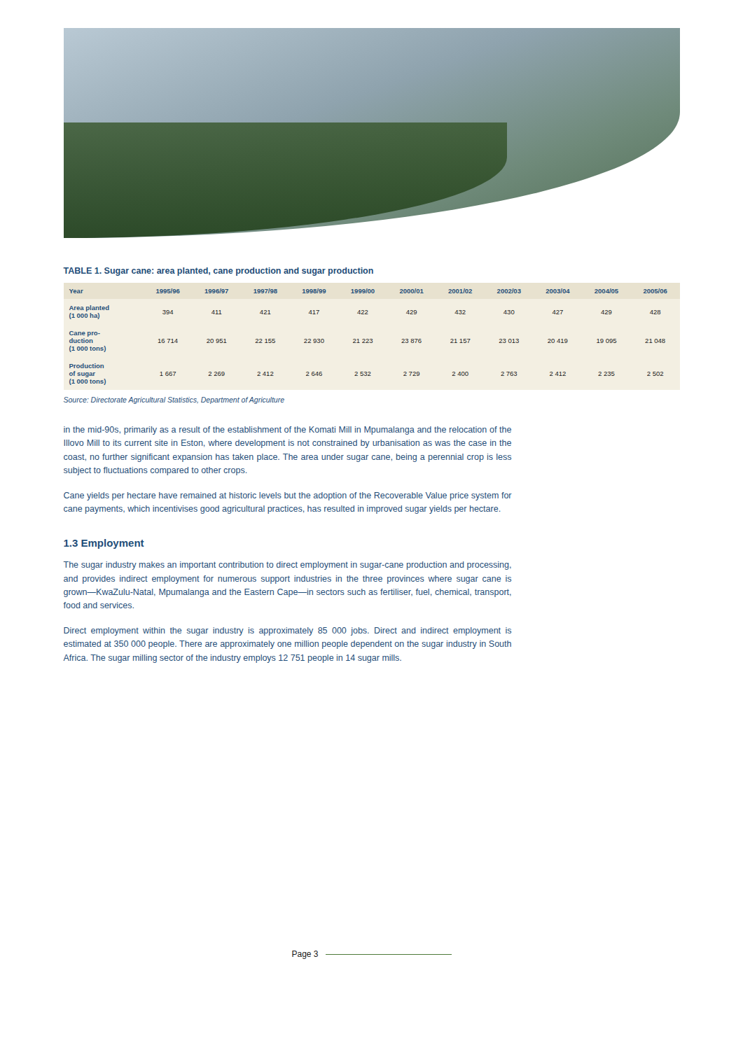Sugar cane farm
TABLE 1. Sugar cane: area planted, cane production and sugar production
| Year | 1995/96 | 1996/97 | 1997/98 | 1998/99 | 1999/00 | 2000/01 | 2001/02 | 2002/03 | 2003/04 | 2004/05 | 2005/06 |
| --- | --- | --- | --- | --- | --- | --- | --- | --- | --- | --- | --- |
| Area planted (1 000 ha) | 394 | 411 | 421 | 417 | 422 | 429 | 432 | 430 | 427 | 429 | 428 |
| Cane pro- duction (1 000 tons) | 16 714 | 20 951 | 22 155 | 22 930 | 21 223 | 23 876 | 21 157 | 23 013 | 20 419 | 19 095 | 21 048 |
| Production of sugar (1 000 tons) | 1 667 | 2 269 | 2 412 | 2 646 | 2 532 | 2 729 | 2 400 | 2 763 | 2 412 | 2 235 | 2 502 |
Source: Directorate Agricultural Statistics, Department of Agriculture
in the mid-90s, primarily as a result of the establishment of the Komati Mill in Mpumalanga and the relocation of the Illovo Mill to its current site in Eston, where development is not constrained by urbanisation as was the case in the coast, no further significant expansion has taken place. The area under sugar cane, being a perennial crop is less subject to fluctuations compared to other crops.
Cane yields per hectare have remained at historic levels but the adoption of the Recoverable Value price system for cane payments, which incentivises good agricultural practices, has resulted in improved sugar yields per hectare.
1.3 Employment
The sugar industry makes an important contribution to direct employment in sugar-cane production and processing, and provides indirect employment for numerous support industries in the three provinces where sugar cane is grown—KwaZulu-Natal, Mpumalanga and the Eastern Cape—in sectors such as fertiliser, fuel, chemical, transport, food and services.
Direct employment within the sugar industry is approximately 85 000 jobs. Direct and indirect employment is estimated at 350 000 people. There are approximately one million people dependent on the sugar industry in South Africa. The sugar milling sector of the industry employs 12 751 people in 14 sugar mills.
Page 3